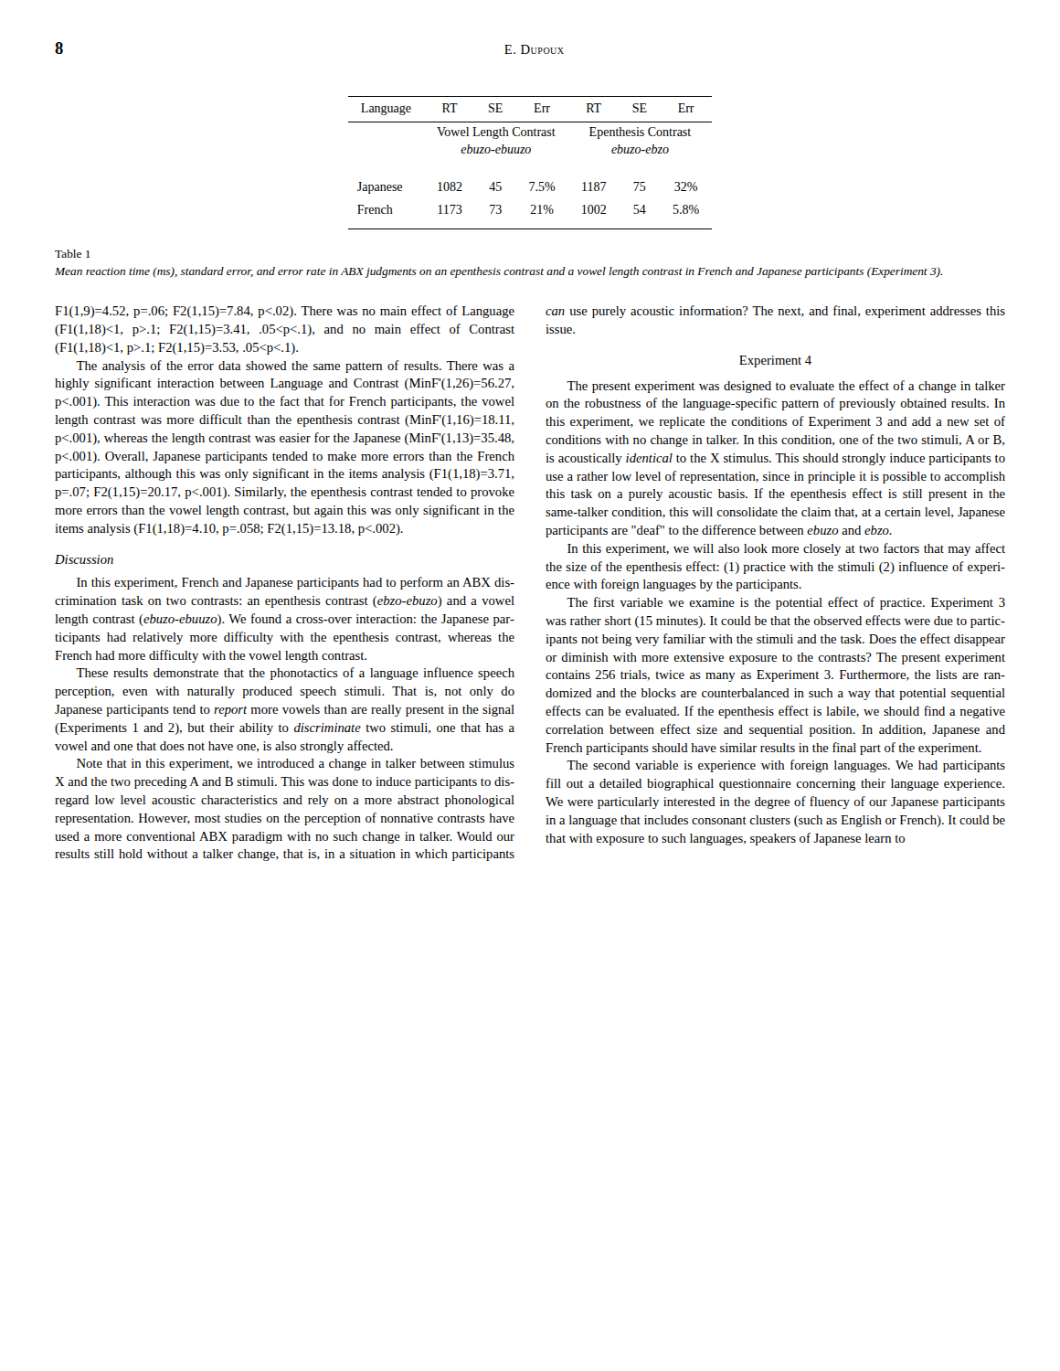8 E. Dupoux
| Language | RT | SE | Err | RT | SE | Err |
| --- | --- | --- | --- | --- | --- | --- |
| | Vowel Length Contrast | Epenthesis Contrast |
| | ebuzo-ebuuzo | ebuzo-ebzo |
| Japanese | 1082 | 45 | 7.5% | 1187 | 75 | 32% |
| French | 1173 | 73 | 21% | 1002 | 54 | 5.8% |
Table 1 Mean reaction time (ms), standard error, and error rate in ABX judgments on an epenthesis contrast and a vowel length contrast in French and Japanese participants (Experiment 3).
F1(1,9)=4.52, p=.06; F2(1,15)=7.84, p<.02). There was no main effect of Language (F1(1,18)<1, p>.1; F2(1,15)=3.41, .05<p<.1), and no main effect of Contrast (F1(1,18)<1, p>.1; F2(1,15)=3.53, .05<p<.1).
The analysis of the error data showed the same pattern of results. There was a highly significant interaction between Language and Contrast (MinF'(1,26)=56.27, p<.001). This interaction was due to the fact that for French participants, the vowel length contrast was more difficult than the epenthesis contrast (MinF'(1,16)=18.11, p<.001), whereas the length contrast was easier for the Japanese (MinF'(1,13)=35.48, p<.001). Overall, Japanese participants tended to make more errors than the French participants, although this was only significant in the items analysis (F1(1,18)=3.71, p=.07; F2(1,15)=20.17, p<.001). Similarly, the epenthesis contrast tended to provoke more errors than the vowel length contrast, but again this was only significant in the items analysis (F1(1,18)=4.10, p=.058; F2(1,15)=13.18, p<.002).
Discussion
In this experiment, French and Japanese participants had to perform an ABX discrimination task on two contrasts: an epenthesis contrast (ebzo-ebuzo) and a vowel length contrast (ebuzo-ebuuzo). We found a cross-over interaction: the Japanese participants had relatively more difficulty with the epenthesis contrast, whereas the French had more difficulty with the vowel length contrast.
These results demonstrate that the phonotactics of a language influence speech perception, even with naturally produced speech stimuli. That is, not only do Japanese participants tend to report more vowels than are really present in the signal (Experiments 1 and 2), but their ability to discriminate two stimuli, one that has a vowel and one that does not have one, is also strongly affected.
Note that in this experiment, we introduced a change in talker between stimulus X and the two preceding A and B stimuli. This was done to induce participants to disregard low level acoustic characteristics and rely on a more abstract phonological representation. However, most studies on the perception of nonnative contrasts have used a more conventional ABX paradigm with no such change in talker. Would our results still hold without a talker change, that is, in a situation in which participants can use purely acoustic information? The next, and final, experiment addresses this issue.
Experiment 4
The present experiment was designed to evaluate the effect of a change in talker on the robustness of the language-specific pattern of previously obtained results. In this experiment, we replicate the conditions of Experiment 3 and add a new set of conditions with no change in talker. In this condition, one of the two stimuli, A or B, is acoustically identical to the X stimulus. This should strongly induce participants to use a rather low level of representation, since in principle it is possible to accomplish this task on a purely acoustic basis. If the epenthesis effect is still present in the same-talker condition, this will consolidate the claim that, at a certain level, Japanese participants are "deaf" to the difference between ebuzo and ebzo.
In this experiment, we will also look more closely at two factors that may affect the size of the epenthesis effect: (1) practice with the stimuli (2) influence of experience with foreign languages by the participants.
The first variable we examine is the potential effect of practice. Experiment 3 was rather short (15 minutes). It could be that the observed effects were due to participants not being very familiar with the stimuli and the task. Does the effect disappear or diminish with more extensive exposure to the contrasts? The present experiment contains 256 trials, twice as many as Experiment 3. Furthermore, the lists are randomized and the blocks are counterbalanced in such a way that potential sequential effects can be evaluated. If the epenthesis effect is labile, we should find a negative correlation between effect size and sequential position. In addition, Japanese and French participants should have similar results in the final part of the experiment.
The second variable is experience with foreign languages. We had participants fill out a detailed biographical questionnaire concerning their language experience. We were particularly interested in the degree of fluency of our Japanese participants in a language that includes consonant clusters (such as English or French). It could be that with exposure to such languages, speakers of Japanese learn to